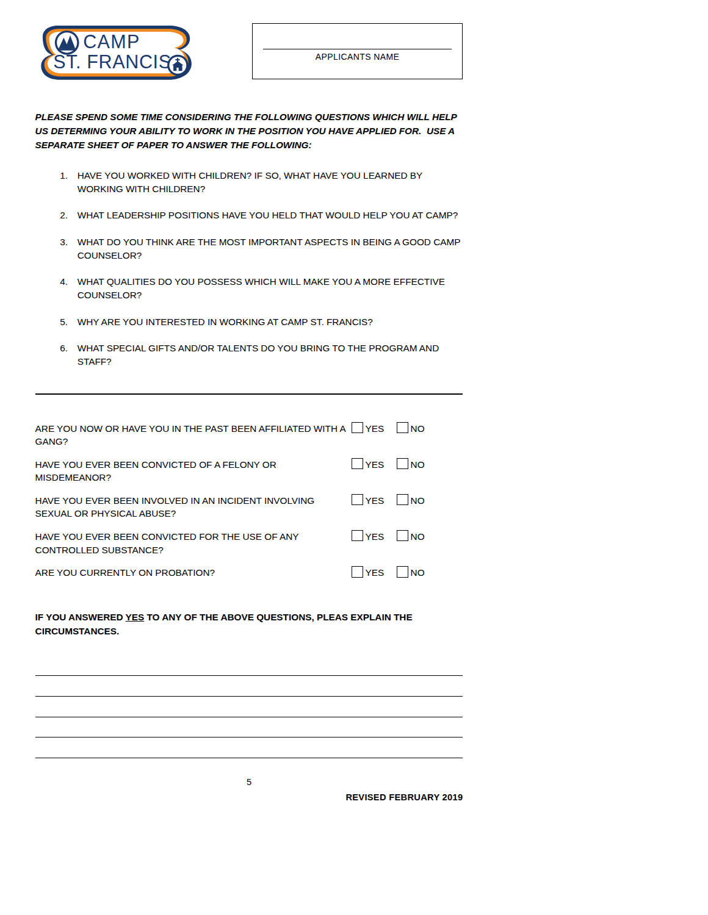CAMP ST. FRANCIS
APPLICANTS NAME
PLEASE SPEND SOME TIME CONSIDERING THE FOLLOWING QUESTIONS WHICH WILL HELP US DETERMING YOUR ABILITY TO WORK IN THE POSITION YOU HAVE APPLIED FOR. USE A SEPARATE SHEET OF PAPER TO ANSWER THE FOLLOWING:
HAVE YOU WORKED WITH CHILDREN? IF SO, WHAT HAVE YOU LEARNED BY WORKING WITH CHILDREN?
WHAT LEADERSHIP POSITIONS HAVE YOU HELD THAT WOULD HELP YOU AT CAMP?
WHAT DO YOU THINK ARE THE MOST IMPORTANT ASPECTS IN BEING A GOOD CAMP COUNSELOR?
WHAT QUALITIES DO YOU POSSESS WHICH WILL MAKE YOU A MORE EFFECTIVE COUNSELOR?
WHY ARE YOU INTERESTED IN WORKING AT CAMP ST. FRANCIS?
WHAT SPECIAL GIFTS AND/OR TALENTS DO YOU BRING TO THE PROGRAM AND STAFF?
| ARE YOU NOW OR HAVE YOU IN THE PAST BEEN AFFILIATED WITH A GANG? | YES NO |
| HAVE YOU EVER BEEN CONVICTED OF A FELONY OR MISDEMEANOR? | YES NO |
| HAVE YOU EVER BEEN INVOLVED IN AN INCIDENT INVOLVING SEXUAL OR PHYSICAL ABUSE? | YES NO |
| HAVE YOU EVER BEEN CONVICTED FOR THE USE OF ANY CONTROLLED SUBSTANCE? | YES NO |
| ARE YOU CURRENTLY ON PROBATION? | YES NO |
IF YOU ANSWERED YES TO ANY OF THE ABOVE QUESTIONS, PLEAS EXPLAIN THE CIRCUMSTANCES.
5
REVISED FEBRUARY 2019